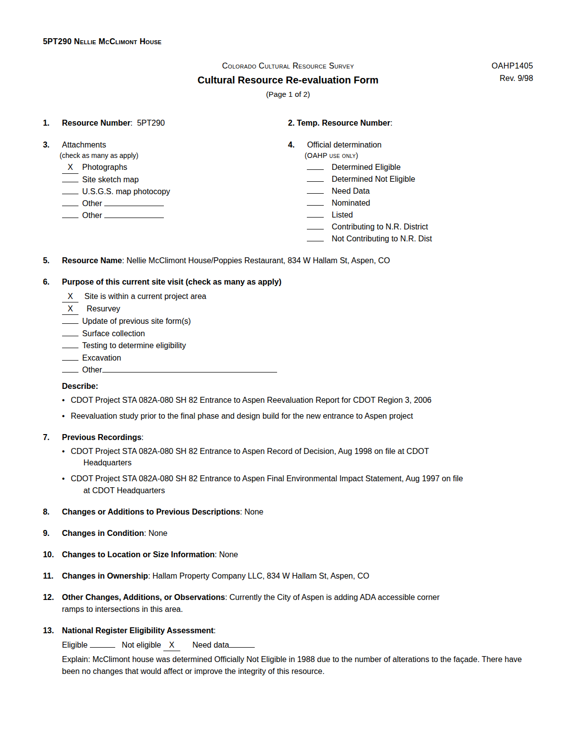5PT290 Nellie McClimont House
OAHP1405 Rev. 9/98
Colorado Cultural Resource Survey
Cultural Resource Re-evaluation Form
(Page 1 of 2)
| 1. Resource Number : 5PT290 | 2. Temp. Resource Number : |
| 3. Attachments (check as many as apply) X Photographs Site sketch map U.S.G.S. map photocopy Other Other | 4. Official determination (OAHP use only) Determined Eligible Determined Not Eligible Need Data Nominated Listed Contributing to N.R. District Not Contributing to N.R. Dist |
5. Resource Name: Nellie McClimont House/Poppies Restaurant, 834 W Hallam St, Aspen, CO
6. Purpose of this current site visit (check as many as apply)
X Site is within a current project area
X Resurvey
Update of previous site form(s)
Surface collection
Testing to determine eligibility
Excavation
Other
Describe:
CDOT Project STA 082A-080 SH 82 Entrance to Aspen Reevaluation Report for CDOT Region 3, 2006
Reevaluation study prior to the final phase and design build for the new entrance to Aspen project
7. Previous Recordings:
CDOT Project STA 082A-080 SH 82 Entrance to Aspen Record of Decision, Aug 1998 on file at CDOT Headquarters
CDOT Project STA 082A-080 SH 82 Entrance to Aspen Final Environmental Impact Statement, Aug 1997 on file at CDOT Headquarters
8. Changes or Additions to Previous Descriptions: None
9. Changes in Condition: None
10. Changes to Location or Size Information: None
11. Changes in Ownership: Hallam Property Company LLC, 834 W Hallam St, Aspen, CO
12. Other Changes, Additions, or Observations: Currently the City of Aspen is adding ADA accessible corner
ramps to intersections in this area.
13. National Register Eligibility Assessment:
Eligible Not eligible X Need data
Explain: McClimont house was determined Officially Not Eligible in 1988 due to the number of alterations to the façade. There have been no changes that would affect or improve the integrity of this resource.